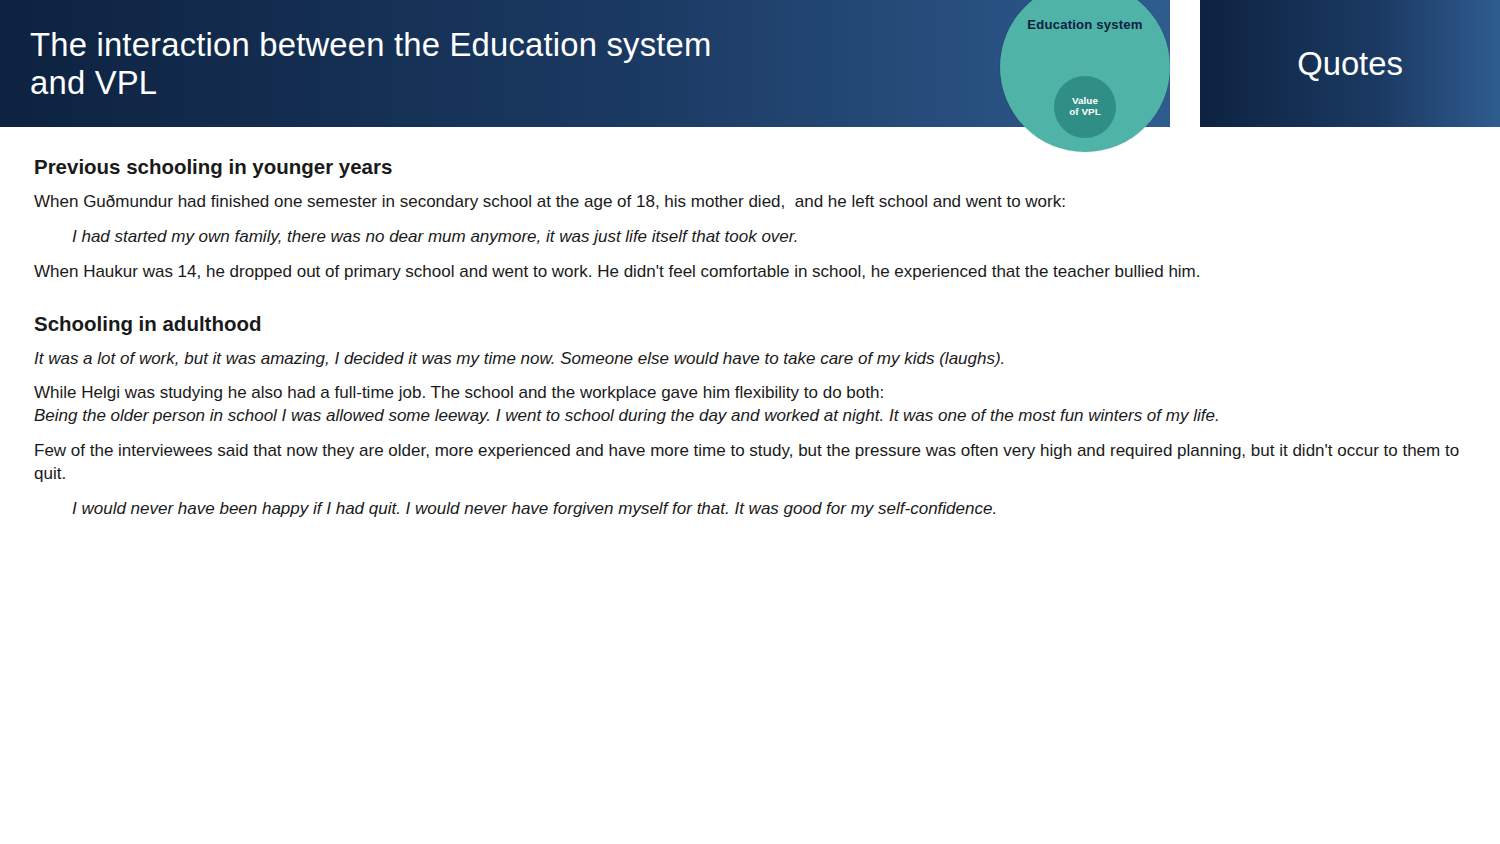The interaction between the Education system
and VPL
Quotes
Education system
Value
of VPL
Previous schooling in younger years
When Guðmundur had finished one semester in secondary school at the age of 18, his mother died, and he left school and went to work:
I had started my own family, there was no dear mum anymore, it was just life itself that took over.
When Haukur was 14, he dropped out of primary school and went to work. He didn't feel comfortable in school, he experienced that the teacher bullied him.
Schooling in adulthood
It was a lot of work, but it was amazing, I decided it was my time now. Someone else would have to take care of my kids (laughs).
While Helgi was studying he also had a full-time job. The school and the workplace gave him flexibility to do both:
Being the older person in school I was allowed some leeway. I went to school during the day and worked at night. It was one of the most fun winters of my life.
Few of the interviewees said that now they are older, more experienced and have more time to study, but the pressure was often very high and required planning, but it didn't occur to them to quit.
I would never have been happy if I had quit. I would never have forgiven myself for that. It was good for my self-confidence.